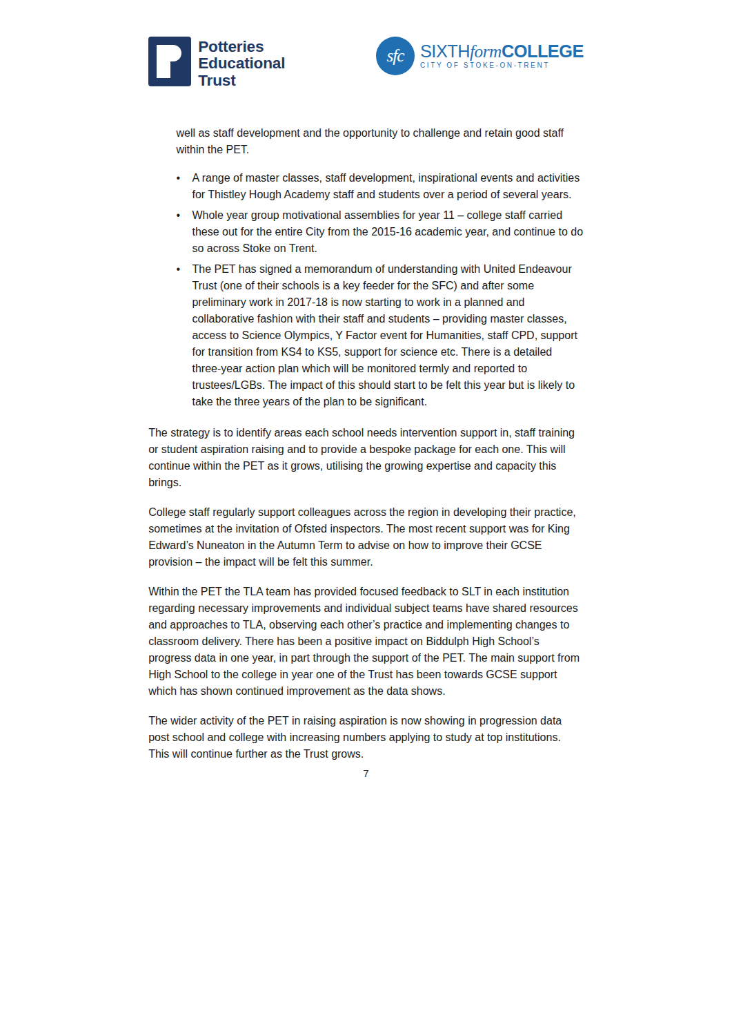Potteries
Educational
Trust
sfc
SIXTHform COLLEGE
CITY OF STOKE-ON-TRENT
well as staff development and the opportunity to challenge and retain good staff within the PET.
A range of master classes, staff development, inspirational events and activities for Thistley Hough Academy staff and students over a period of several years.
Whole year group motivational assemblies for year 11 – college staff carried these out for the entire City from the 2015-16 academic year, and continue to do so across Stoke on Trent.
The PET has signed a memorandum of understanding with United Endeavour Trust (one of their schools is a key feeder for the SFC) and after some preliminary work in 2017-18 is now starting to work in a planned and collaborative fashion with their staff and students – providing master classes, access to Science Olympics, Y Factor event for Humanities, staff CPD, support for transition from KS4 to KS5, support for science etc. There is a detailed three-year action plan which will be monitored termly and reported to trustees/LGBs. The impact of this should start to be felt this year but is likely to take the three years of the plan to be significant.
The strategy is to identify areas each school needs intervention support in, staff training or student aspiration raising and to provide a bespoke package for each one. This will continue within the PET as it grows, utilising the growing expertise and capacity this brings.
College staff regularly support colleagues across the region in developing their practice, sometimes at the invitation of Ofsted inspectors. The most recent support was for King Edward’s Nuneaton in the Autumn Term to advise on how to improve their GCSE provision – the impact will be felt this summer.
Within the PET the TLA team has provided focused feedback to SLT in each institution regarding necessary improvements and individual subject teams have shared resources and approaches to TLA, observing each other’s practice and implementing changes to classroom delivery. There has been a positive impact on Biddulph High School’s progress data in one year, in part through the support of the PET. The main support from High School to the college in year one of the Trust has been towards GCSE support which has shown continued improvement as the data shows.
The wider activity of the PET in raising aspiration is now showing in progression data post school and college with increasing numbers applying to study at top institutions. This will continue further as the Trust grows.
7